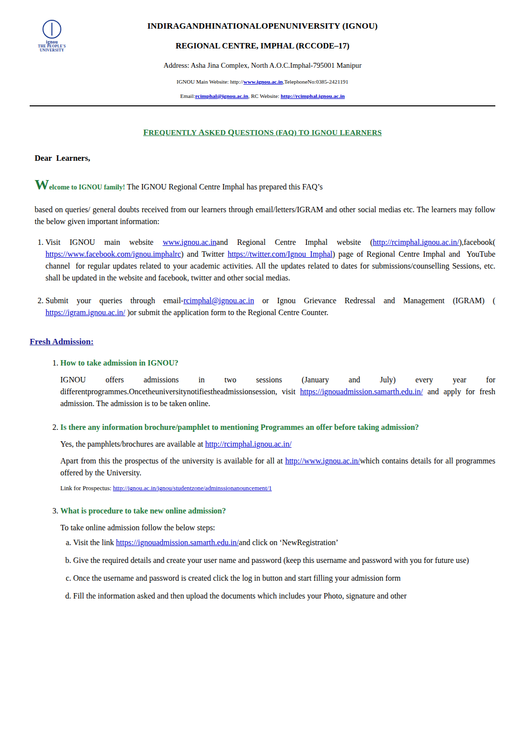ignou
THE PEOPLE'S
UNIVERSITY
INDIRAGANDHINATIONALOPENUNIVERSITY (IGNOU)
REGIONAL CENTRE, IMPHAL (RCCODE–17)
Address: Asha Jina Complex, North A.O.C.Imphal-795001 Manipur
IGNOU Main Website: http://www.ignou.ac.in,TelephoneNo:0385-2421191
Email:rcimphal@ignou.ac.in, RC Website: http://rcimphal.ignou.ac.in
FREQUENTLY ASKED QUESTIONS (FAQ) TO IGNOU LEARNERS
Dear Learners,
Welcome to IGNOU family! The IGNOU Regional Centre Imphal has prepared this FAQ’s
based on queries/ general doubts received from our learners through email/letters/IGRAM and other social medias etc. The learners may follow the below given important information:
Visit IGNOU main website www.ignou.ac.inand Regional Centre Imphal website (http://rcimphal.ignou.ac.in/),facebook( https://www.facebook.com/ignou.imphalrc) and Twitter https://twitter.com/Ignou_Imphal) page of Regional Centre Imphal and YouTube channel for regular updates related to your academic activities. All the updates related to dates for submissions/counselling Sessions, etc. shall be updated in the website and facebook, twitter and other social medias.
Submit your queries through email-rcimphal@ignou.ac.in or Ignou Grievance Redressal and Management (IGRAM) ( https://igram.ignou.ac.in/ )or submit the application form to the Regional Centre Counter.
Fresh Admission:
How to take admission in IGNOU?
IGNOU offers admissions in two sessions (January and July) every year for differentprogrammes.Oncetheuniversitynotifiestheadmissionsession, visit https://ignouadmission.samarth.edu.in/ and apply for fresh admission. The admission is to be taken online.
Is there any information brochure/pamphlet to mentioning Programmes an offer before taking admission?
Yes, the pamphlets/brochures are available at http://rcimphal.ignou.ac.in/
Apart from this the prospectus of the university is available for all at http://www.ignou.ac.in/which contains details for all programmes offered by the University.
Link for Prospectus: http://ignou.ac.in/ignou/studentzone/adminssionanouncement/1
What is procedure to take new online admission?
To take online admission follow the below steps:
Visit the link https://ignouadmission.samarth.edu.in/and click on ‘NewRegistration’
Give the required details and create your user name and password (keep this username and password with you for future use)
Once the username and password is created click the log in button and start filling your admission form
Fill the information asked and then upload the documents which includes your Photo, signature and other